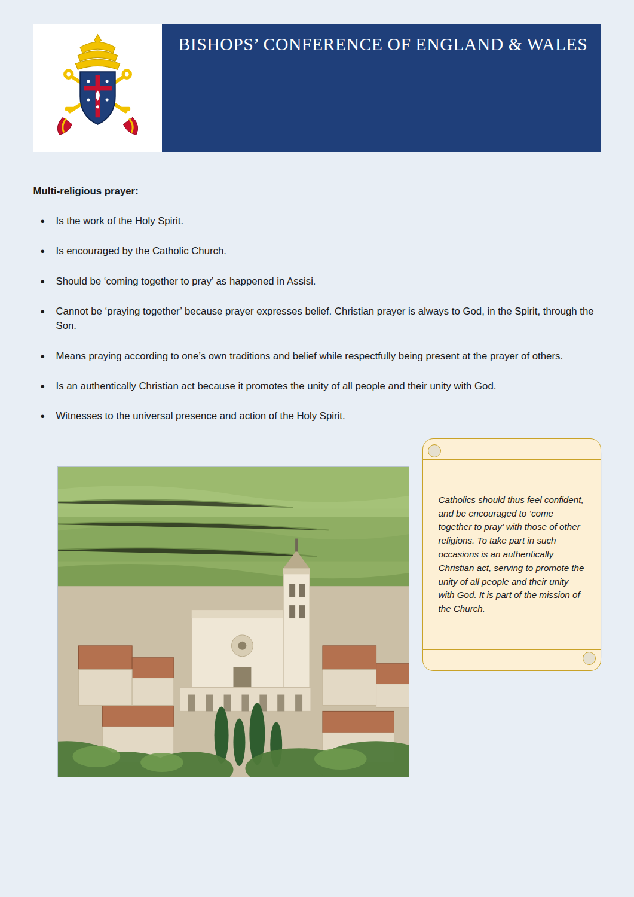Bishops’ Conference of England & Wales
Multi-religious prayer:
Is the work of the Holy Spirit.
Is encouraged by the Catholic Church.
Should be ‘coming together to pray’ as happened in Assisi.
Cannot be ‘praying together’ because prayer expresses belief. Christian prayer is always to God, in the Spirit, through the Son.
Means praying according to one’s own traditions and belief while respectfully being present at the prayer of others.
Is an authentically Christian act because it promotes the unity of all people and their unity with God.
Witnesses to the universal presence and action of the Holy Spirit.
Catholics should thus feel confident, and be encouraged to ‘come together to pray’ with those of other religions. To take part in such occasions is an authentically Christian act, serving to promote the unity of all people and their unity with God. It is part of the mission of the Church.